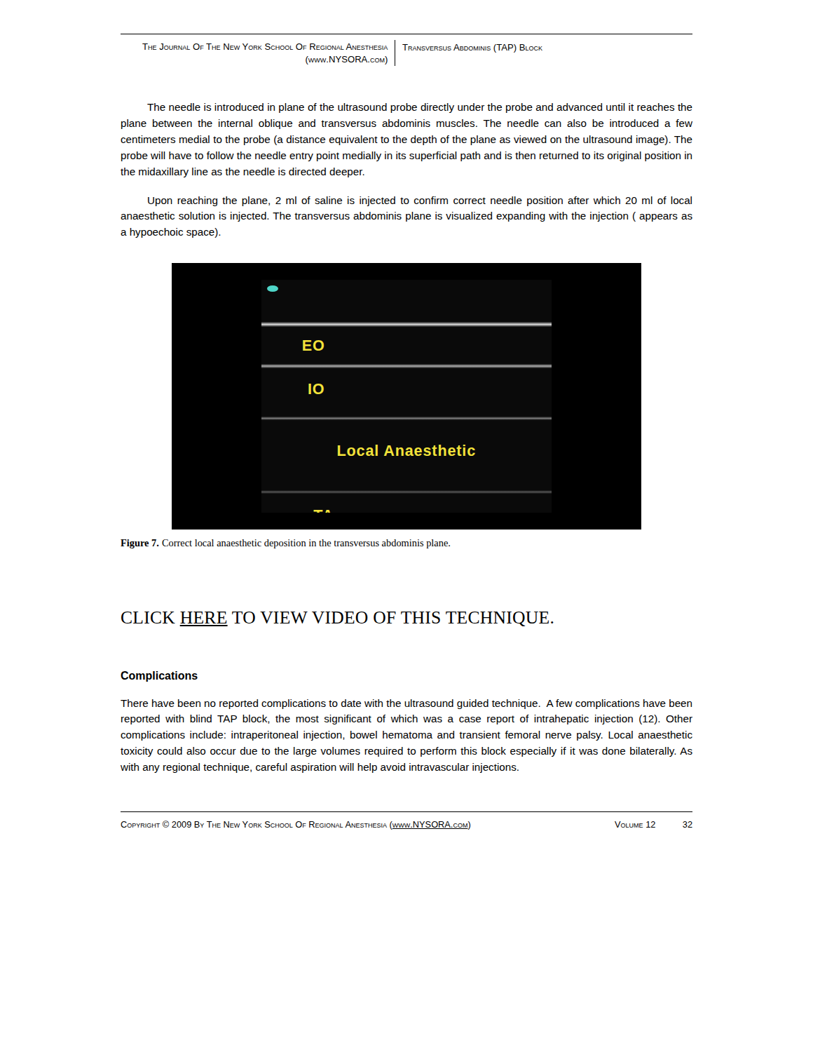| The Journal Of The New York School Of Regional Anesthesia (www.NYSORA.com) | Transversus Abdominis (TAP) Block |
The needle is introduced in plane of the ultrasound probe directly under the probe and advanced until it reaches the plane between the internal oblique and transversus abdominis muscles. The needle can also be introduced a few centimeters medial to the probe (a distance equivalent to the depth of the plane as viewed on the ultrasound image). The probe will have to follow the needle entry point medially in its superficial path and is then returned to its original position in the midaxillary line as the needle is directed deeper.
Upon reaching the plane, 2 ml of saline is injected to confirm correct needle position after which 20 ml of local anaesthetic solution is injected. The transversus abdominis plane is visualized expanding with the injection ( appears as a hypoechoic space).
EO
IO
Local Anaesthetic
TA
Figure 7. Correct local anaesthetic deposition in the transversus abdominis plane.
CLICK HERE TO VIEW VIDEO OF THIS TECHNIQUE.
Complications
There have been no reported complications to date with the ultrasound guided technique. A few complications have been reported with blind TAP block, the most significant of which was a case report of intrahepatic injection (12). Other complications include: intraperitoneal injection, bowel hematoma and transient femoral nerve palsy. Local anaesthetic toxicity could also occur due to the large volumes required to perform this block especially if it was done bilaterally. As with any regional technique, careful aspiration will help avoid intravascular injections.
Copyright © 2009 By The New York School Of Regional Anesthesia (www.NYSORA.com)
Volume 1232